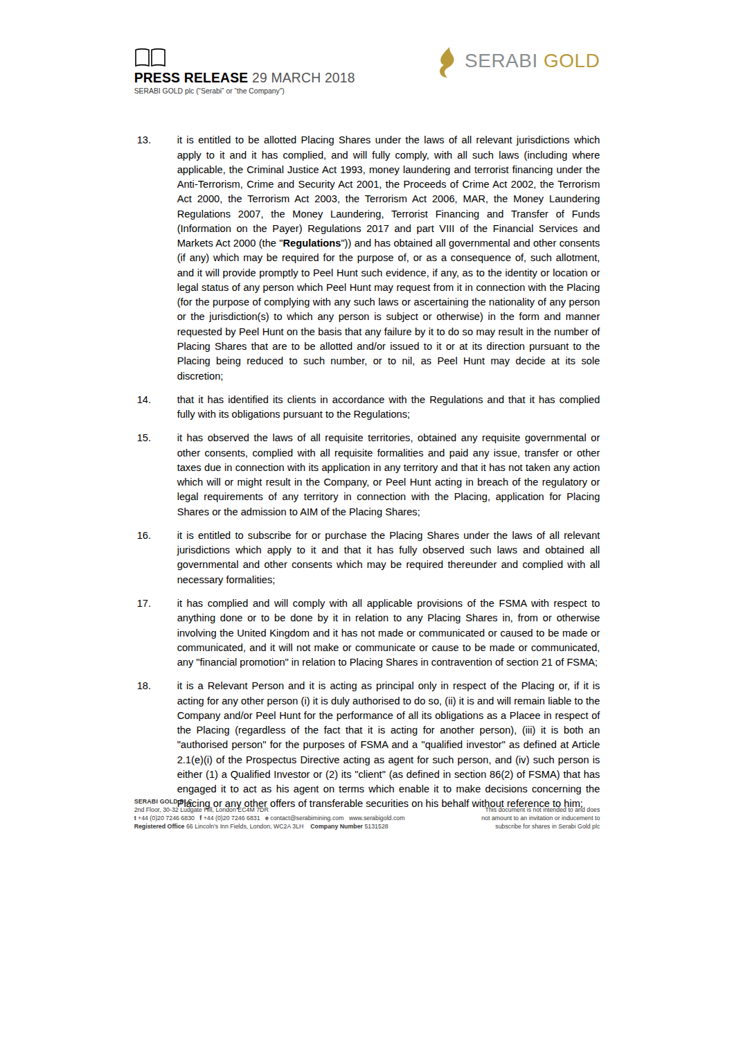PRESS RELEASE 29 MARCH 2018
SERABI GOLD plc (“Serabi” or “the Company”)
SERABI GOLD
13. it is entitled to be allotted Placing Shares under the laws of all relevant jurisdictions which apply to it and it has complied, and will fully comply, with all such laws (including where applicable, the Criminal Justice Act 1993, money laundering and terrorist financing under the Anti-Terrorism, Crime and Security Act 2001, the Proceeds of Crime Act 2002, the Terrorism Act 2000, the Terrorism Act 2003, the Terrorism Act 2006, MAR, the Money Laundering Regulations 2007, the Money Laundering, Terrorist Financing and Transfer of Funds (Information on the Payer) Regulations 2017 and part VIII of the Financial Services and Markets Act 2000 (the "Regulations")) and has obtained all governmental and other consents (if any) which may be required for the purpose of, or as a consequence of, such allotment, and it will provide promptly to Peel Hunt such evidence, if any, as to the identity or location or legal status of any person which Peel Hunt may request from it in connection with the Placing (for the purpose of complying with any such laws or ascertaining the nationality of any person or the jurisdiction(s) to which any person is subject or otherwise) in the form and manner requested by Peel Hunt on the basis that any failure by it to do so may result in the number of Placing Shares that are to be allotted and/or issued to it or at its direction pursuant to the Placing being reduced to such number, or to nil, as Peel Hunt may decide at its sole discretion;
14. that it has identified its clients in accordance with the Regulations and that it has complied fully with its obligations pursuant to the Regulations;
15. it has observed the laws of all requisite territories, obtained any requisite governmental or other consents, complied with all requisite formalities and paid any issue, transfer or other taxes due in connection with its application in any territory and that it has not taken any action which will or might result in the Company, or Peel Hunt acting in breach of the regulatory or legal requirements of any territory in connection with the Placing, application for Placing Shares or the admission to AIM of the Placing Shares;
16. it is entitled to subscribe for or purchase the Placing Shares under the laws of all relevant jurisdictions which apply to it and that it has fully observed such laws and obtained all governmental and other consents which may be required thereunder and complied with all necessary formalities;
17. it has complied and will comply with all applicable provisions of the FSMA with respect to anything done or to be done by it in relation to any Placing Shares in, from or otherwise involving the United Kingdom and it has not made or communicated or caused to be made or communicated, and it will not make or communicate or cause to be made or communicated, any "financial promotion" in relation to Placing Shares in contravention of section 21 of FSMA;
18. it is a Relevant Person and it is acting as principal only in respect of the Placing or, if it is acting for any other person (i) it is duly authorised to do so, (ii) it is and will remain liable to the Company and/or Peel Hunt for the performance of all its obligations as a Placee in respect of the Placing (regardless of the fact that it is acting for another person), (iii) it is both an "authorised person" for the purposes of FSMA and a "qualified investor" as defined at Article 2.1(e)(i) of the Prospectus Directive acting as agent for such person, and (iv) such person is either (1) a Qualified Investor or (2) its "client" (as defined in section 86(2) of FSMA) that has engaged it to act as his agent on terms which enable it to make decisions concerning the Placing or any other offers of transferable securities on his behalf without reference to him;
SERABI GOLD PLC
2nd Floor, 30-32 Ludgate Hill, London EC4M 7DR
t +44 (0)20 7246 6830 f +44 (0)20 7246 6831 e contact@serabimining.com www.serabigold.com
Registered Office 66 Lincoln’s Inn Fields, London, WC2A 3LH Company Number 5131528
This document is not intended to and does
not amount to an invitation or inducement to
subscribe for shares in Serabi Gold plc